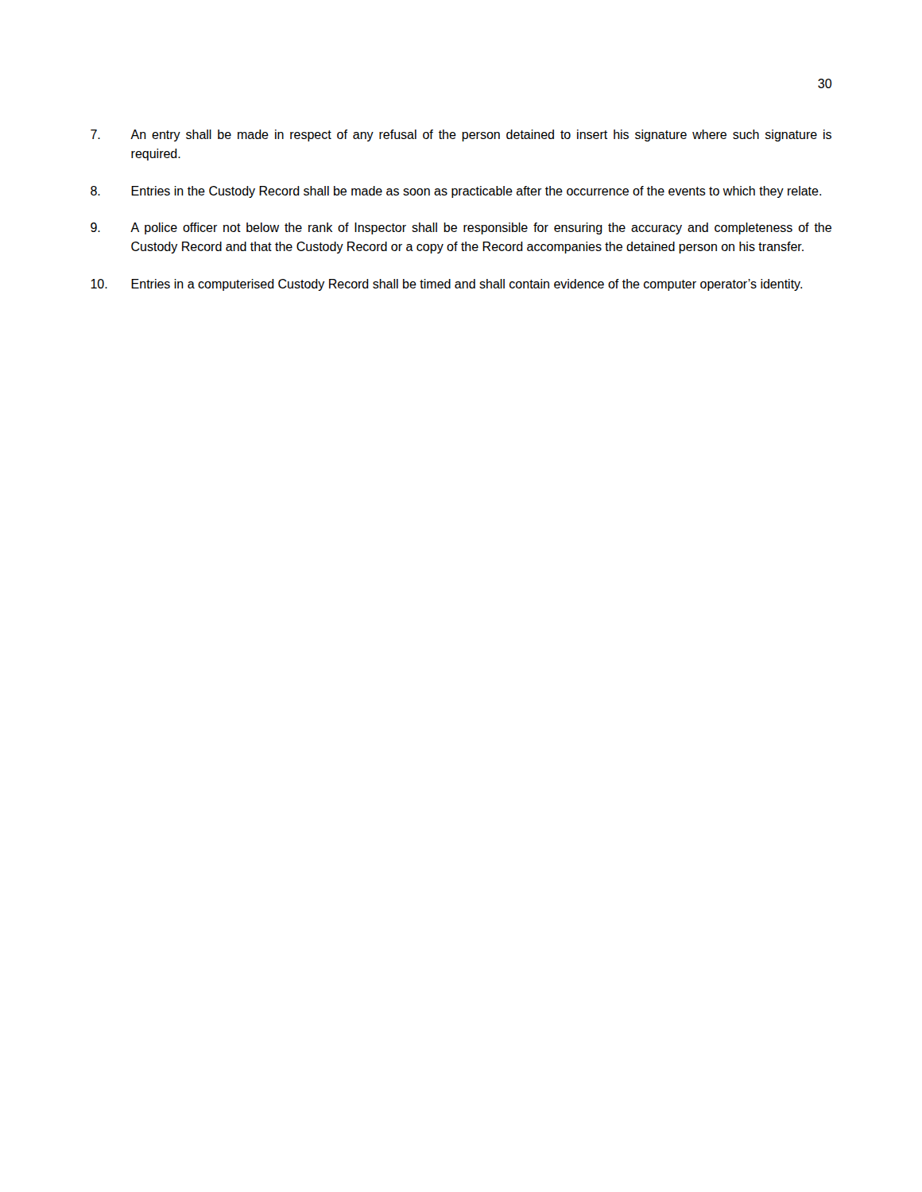30
7.
An entry shall be made in respect of any refusal of the person detained to insert his signature where such signature is required.
8.
Entries in the Custody Record shall be made as soon as practicable after the occurrence of the events to which they relate.
9.
A police officer not below the rank of Inspector shall be responsible for ensuring the accuracy and completeness of the Custody Record and that the Custody Record or a copy of the Record accompanies the detained person on his transfer.
10.
Entries in a computerised Custody Record shall be timed and shall contain evidence of the computer operator’s identity.